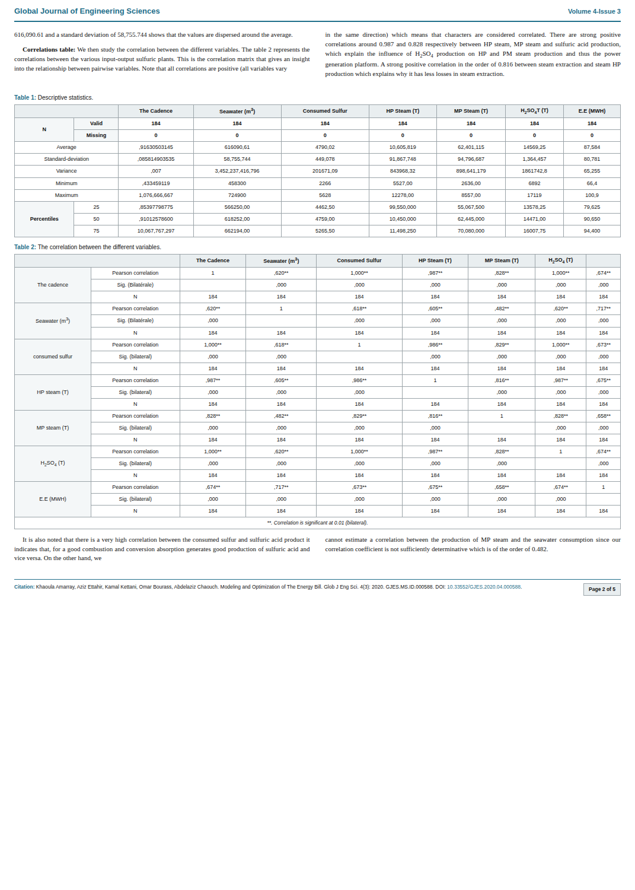Global Journal of Engineering Sciences
Volume 4-Issue 3
616,090.61 and a standard deviation of 58,755.744 shows that the values are dispersed around the average.
Correlations table: We then study the correlation between the different variables. The table 2 represents the correlations between the various input-output sulfuric plants. This is the correlation matrix that gives an insight into the relationship between pairwise variables. Note that all correlations are positive (all variables vary
in the same direction) which means that characters are considered correlated. There are strong positive correlations around 0.987 and 0.828 respectively between HP steam, MP steam and sulfuric acid production, which explain the influence of H2SO4 production on HP and PM steam production and thus the power generation platform. A strong positive correlation in the order of 0.816 between steam extraction and steam HP production which explains why it has less losses in steam extraction.
Table 1: Descriptive statistics.
| | The Cadence | Seawater (m 3 ) | Consumed Sulfur | HP Steam (T) | MP Steam (T) | H 2 SO 4 T (T) | E.E (MWH) |
| --- | --- | --- | --- | --- | --- | --- | --- |
| N | Valid | 184 | 184 | 184 | 184 | 184 | 184 | 184 |
| Missing | 0 | 0 | 0 | 0 | 0 | 0 | 0 |
| Average | ,91630503145 | 616090,61 | 4790,02 | 10,605,819 | 62,401,115 | 14569,25 | 87,584 |
| Standard-deviation | ,085814903535 | 58,755,744 | 449,078 | 91,867,748 | 94,796,687 | 1,364,457 | 80,781 |
| Variance | ,007 | 3,452,237,416,796 | 201671,09 | 843968,32 | 898,641,179 | 1861742,8 | 65,255 |
| Minimum | ,433459119 | 458300 | 2266 | 5527,00 | 2636,00 | 6892 | 66,4 |
| Maximum | 1,076,666,667 | 724900 | 5628 | 12278,00 | 8557,00 | 17119 | 100,9 |
| Percentiles | 25 | ,85397798775 | 566250,00 | 4462,50 | 99,550,000 | 55,067,500 | 13578,25 | 79,625 |
| 50 | ,91012578600 | 618252,00 | 4759,00 | 10,450,000 | 62,445,000 | 14471,00 | 90,650 |
| 75 | 10,067,767,297 | 662194,00 | 5265,50 | 11,498,250 | 70,080,000 | 16007,75 | 94,400 |
Table 2: The correlation between the different variables.
| | The Cadence | Seawater (m 3 ) | Consumed Sulfur | HP Steam (T) | MP Steam (T) | H 2 SO 4 (T) | |
| --- | --- | --- | --- | --- | --- | --- | --- |
| The cadence | Pearson correlation | 1 | ,620** | 1,000** | ,987** | ,828** | 1,000** | ,674** |
| Sig. (Bilatérale) | | ,000 | ,000 | ,000 | ,000 | ,000 | ,000 |
| N | 184 | 184 | 184 | 184 | 184 | 184 | 184 |
| Seawater (m 3 ) | Pearson correlation | ,620** | 1 | ,618** | ,605** | ,482** | ,620** | ,717** |
| Sig. (Bilatérale) | ,000 | | ,000 | ,000 | ,000 | ,000 | ,000 |
| N | 184 | 184 | 184 | 184 | 184 | 184 | 184 |
| consumed sulfur | Pearson correlation | 1,000** | ,618** | 1 | ,986** | ,829** | 1,000** | ,673** |
| Sig. (bilateral) | ,000 | ,000 | | ,000 | ,000 | ,000 | ,000 |
| N | 184 | 184 | 184 | 184 | 184 | 184 | 184 |
| HP steam (T) | Pearson correlation | ,987** | ,605** | ,986** | 1 | ,816** | ,987** | ,675** |
| Sig. (bilateral) | ,000 | ,000 | ,000 | | ,000 | ,000 | ,000 |
| N | 184 | 184 | 184 | 184 | 184 | 184 | 184 |
| MP steam (T) | Pearson correlation | ,828** | ,482** | ,829** | ,816** | 1 | ,828** | ,658** |
| Sig. (bilateral) | ,000 | ,000 | ,000 | ,000 | | ,000 | ,000 |
| N | 184 | 184 | 184 | 184 | 184 | 184 | 184 |
| H 2 SO 4 (T) | Pearson correlation | 1,000** | ,620** | 1,000** | ,987** | ,828** | 1 | ,674** |
| Sig. (bilateral) | ,000 | ,000 | ,000 | ,000 | ,000 | | ,000 |
| N | 184 | 184 | 184 | 184 | 184 | 184 | 184 |
| E.E (MWH) | Pearson correlation | ,674** | ,717** | ,673** | ,675** | ,658** | ,674** | 1 |
| Sig. (bilateral) | ,000 | ,000 | ,000 | ,000 | ,000 | ,000 | |
| N | 184 | 184 | 184 | 184 | 184 | 184 | 184 |
| **. Correlation is significant at 0.01 (bilateral). |
It is also noted that there is a very high correlation between the consumed sulfur and sulfuric acid product it indicates that, for a good combustion and conversion absorption generates good production of sulfuric acid and vice versa. On the other hand, we
cannot estimate a correlation between the production of MP steam and the seawater consumption since our correlation coefficient is not sufficiently determinative which is of the order of 0.482.
Citation: Khaoula Amarray, Aziz Ettahir, Kamal Kettani, Omar Bourass, Abdelaziz Chaouch. Modeling and Optimization of The Energy Bill. Glob J Eng Sci. 4(3): 2020. GJES.MS.ID.000588. DOI: 10.33552/GJES.2020.04.000588.
Page 2 of 5